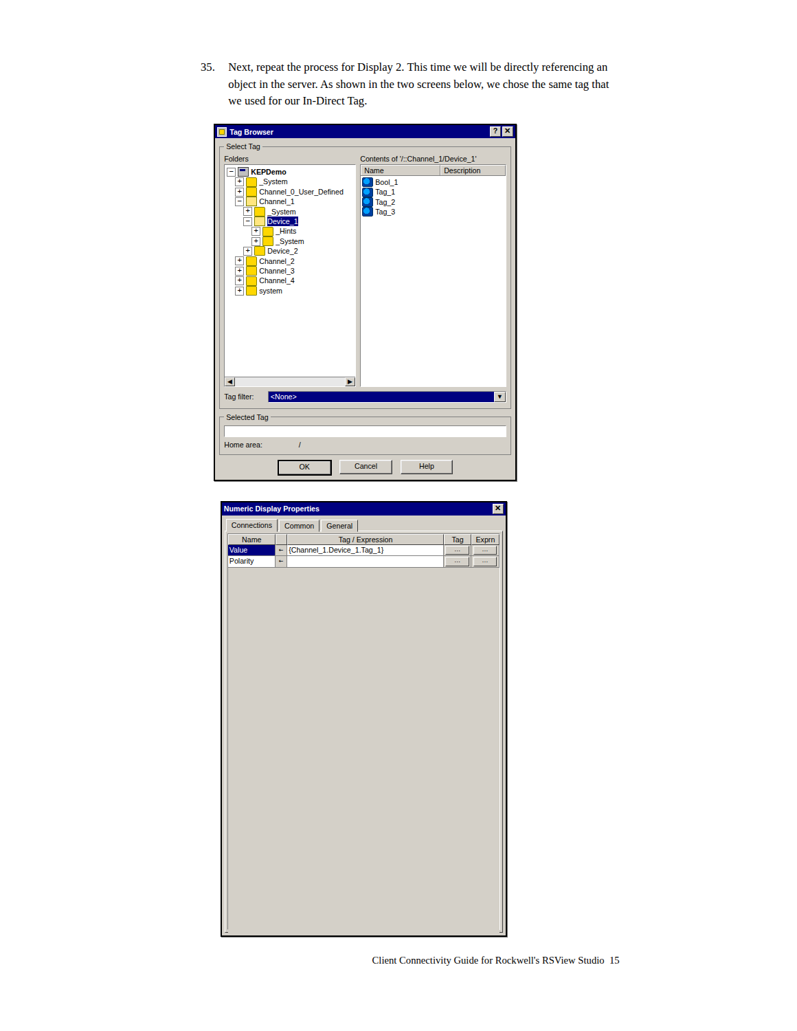35.
Next, repeat the process for Display 2. This time we will be directly referencing an object in the server. As shown in the two screens below, we chose the same tag that we used for our In-Direct Tag.
Tag Browser
?
✕
Select Tag
Folders
− KEPDemo
+ _System
+ Channel_0_User_Defined
− Channel_1
+ _System
− Device_1
+ _Hints
+ _System
+ Device_2
+ Channel_2
+ Channel_3
+ Channel_4
+ system
◀
▶
Contents of '/::Channel_1/Device_1'
Name
Description
Bool_1
Tag_1
Tag_2
Tag_3
Tag filter:
<None>
▼
Selected Tag
Home area: /
OK
Cancel
Help
Numeric Display Properties
✕
Connections
Common
General
Name
Tag / Expression
Tag
Exprn
Value
←
{Channel_1.Device_1.Tag_1}
…
…
Polarity
←
…
…
Client Connectivity Guide for Rockwell's RSView Studio 15